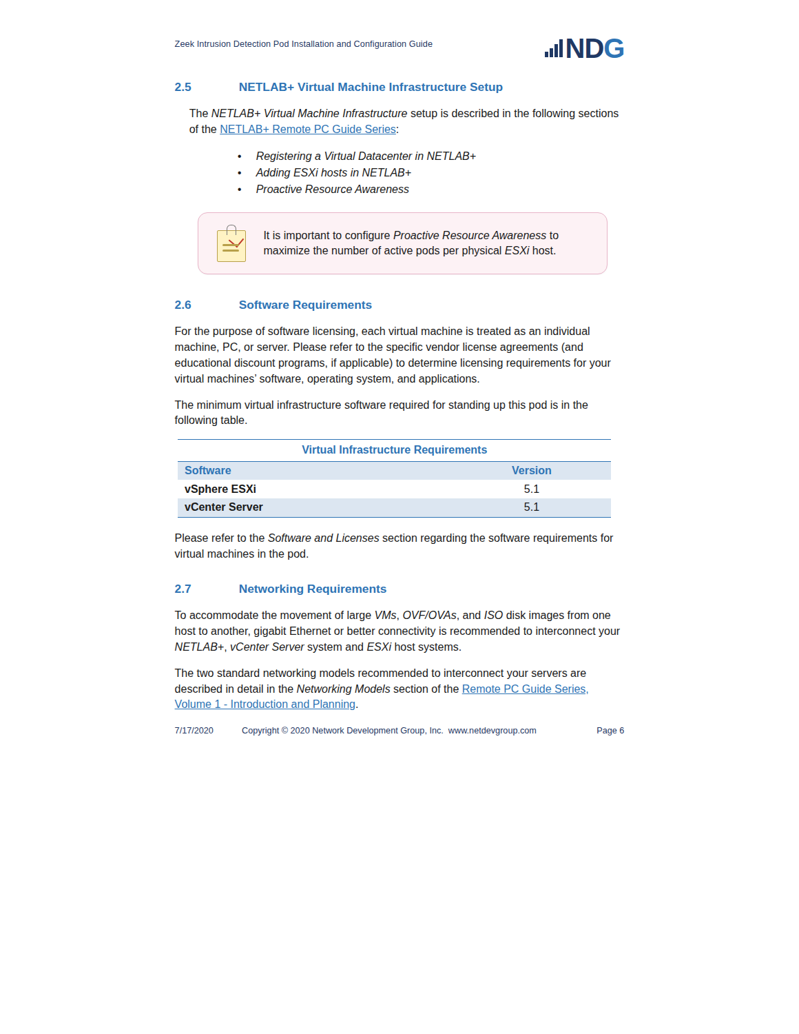Zeek Intrusion Detection Pod Installation and Configuration Guide
NDG
2.5 NETLAB+ Virtual Machine Infrastructure Setup
The NETLAB+ Virtual Machine Infrastructure setup is described in the following sections of the NETLAB+ Remote PC Guide Series:
Registering a Virtual Datacenter in NETLAB+
Adding ESXi hosts in NETLAB+
Proactive Resource Awareness
It is important to configure Proactive Resource Awareness to maximize the number of active pods per physical ESXi host.
2.6 Software Requirements
For the purpose of software licensing, each virtual machine is treated as an individual machine, PC, or server. Please refer to the specific vendor license agreements (and educational discount programs, if applicable) to determine licensing requirements for your virtual machines’ software, operating system, and applications.
The minimum virtual infrastructure software required for standing up this pod is in the following table.
Virtual Infrastructure Requirements
| Software | Version |
| --- | --- |
| vSphere ESXi | 5.1 |
| vCenter Server | 5.1 |
Please refer to the Software and Licenses section regarding the software requirements for virtual machines in the pod.
2.7 Networking Requirements
To accommodate the movement of large VMs, OVF/OVAs, and ISO disk images from one host to another, gigabit Ethernet or better connectivity is recommended to interconnect your NETLAB+, vCenter Server system and ESXi host systems.
The two standard networking models recommended to interconnect your servers are described in detail in the Networking Models section of the Remote PC Guide Series, Volume 1 - Introduction and Planning.
7/17/2020
Copyright © 2020 Network Development Group, Inc. www.netdevgroup.com
Page 6